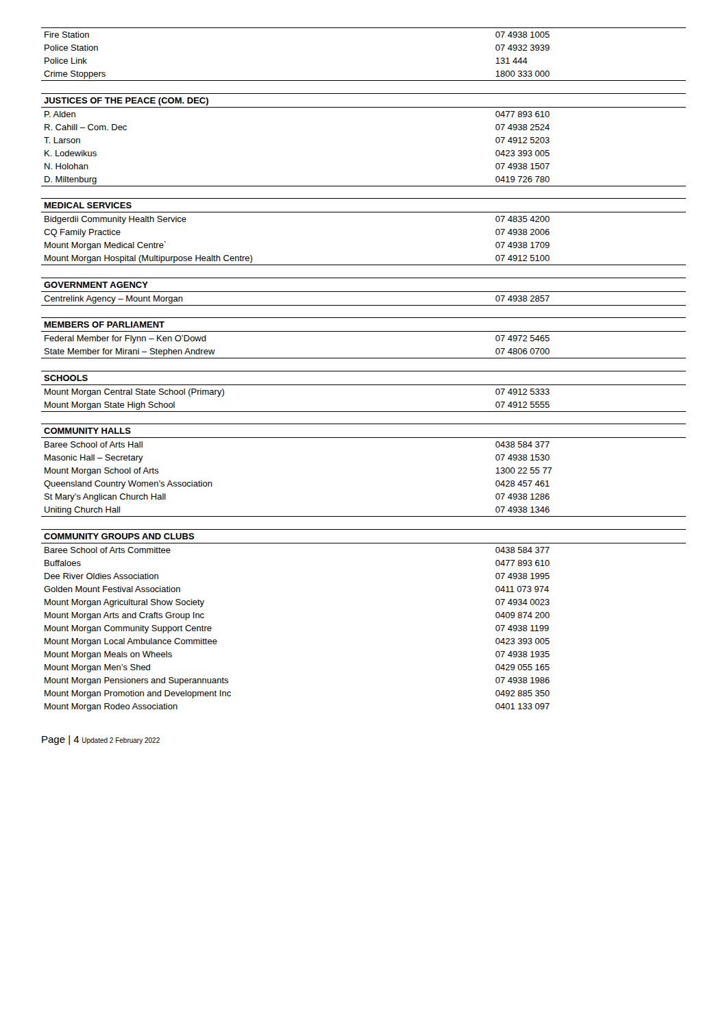| Fire Station | 07 4938 1005 |
| Police Station | 07 4932 3939 |
| Police Link | 131 444 |
| Crime Stoppers | 1800 333 000 |
| JUSTICES OF THE PEACE (COM. DEC) | |
| P. Alden | 0477 893 610 |
| R. Cahill – Com. Dec | 07 4938 2524 |
| T. Larson | 07 4912 5203 |
| K. Lodewikus | 0423 393 005 |
| N. Holohan | 07 4938 1507 |
| D. Miltenburg | 0419 726 780 |
| MEDICAL SERVICES | |
| Bidgerdii Community Health Service | 07 4835 4200 |
| CQ Family Practice | 07 4938 2006 |
| Mount Morgan Medical Centre` | 07 4938 1709 |
| Mount Morgan Hospital (Multipurpose Health Centre) | 07 4912 5100 |
| GOVERNMENT AGENCY | |
| Centrelink Agency – Mount Morgan | 07 4938 2857 |
| MEMBERS OF PARLIAMENT | |
| Federal Member for Flynn – Ken O’Dowd | 07 4972 5465 |
| State Member for Mirani – Stephen Andrew | 07 4806 0700 |
| SCHOOLS | |
| Mount Morgan Central State School (Primary) | 07 4912 5333 |
| Mount Morgan State High School | 07 4912 5555 |
| COMMUNITY HALLS | |
| Baree School of Arts Hall | 0438 584 377 |
| Masonic Hall – Secretary | 07 4938 1530 |
| Mount Morgan School of Arts | 1300 22 55 77 |
| Queensland Country Women’s Association | 0428 457 461 |
| St Mary’s Anglican Church Hall | 07 4938 1286 |
| Uniting Church Hall | 07 4938 1346 |
| COMMUNITY GROUPS AND CLUBS | |
| Baree School of Arts Committee | 0438 584 377 |
| Buffaloes | 0477 893 610 |
| Dee River Oldies Association | 07 4938 1995 |
| Golden Mount Festival Association | 0411 073 974 |
| Mount Morgan Agricultural Show Society | 07 4934 0023 |
| Mount Morgan Arts and Crafts Group Inc | 0409 874 200 |
| Mount Morgan Community Support Centre | 07 4938 1199 |
| Mount Morgan Local Ambulance Committee | 0423 393 005 |
| Mount Morgan Meals on Wheels | 07 4938 1935 |
| Mount Morgan Men’s Shed | 0429 055 165 |
| Mount Morgan Pensioners and Superannuants | 07 4938 1986 |
| Mount Morgan Promotion and Development Inc | 0492 885 350 |
| Mount Morgan Rodeo Association | 0401 133 097 |
Page | 4 Updated 2 February 2022